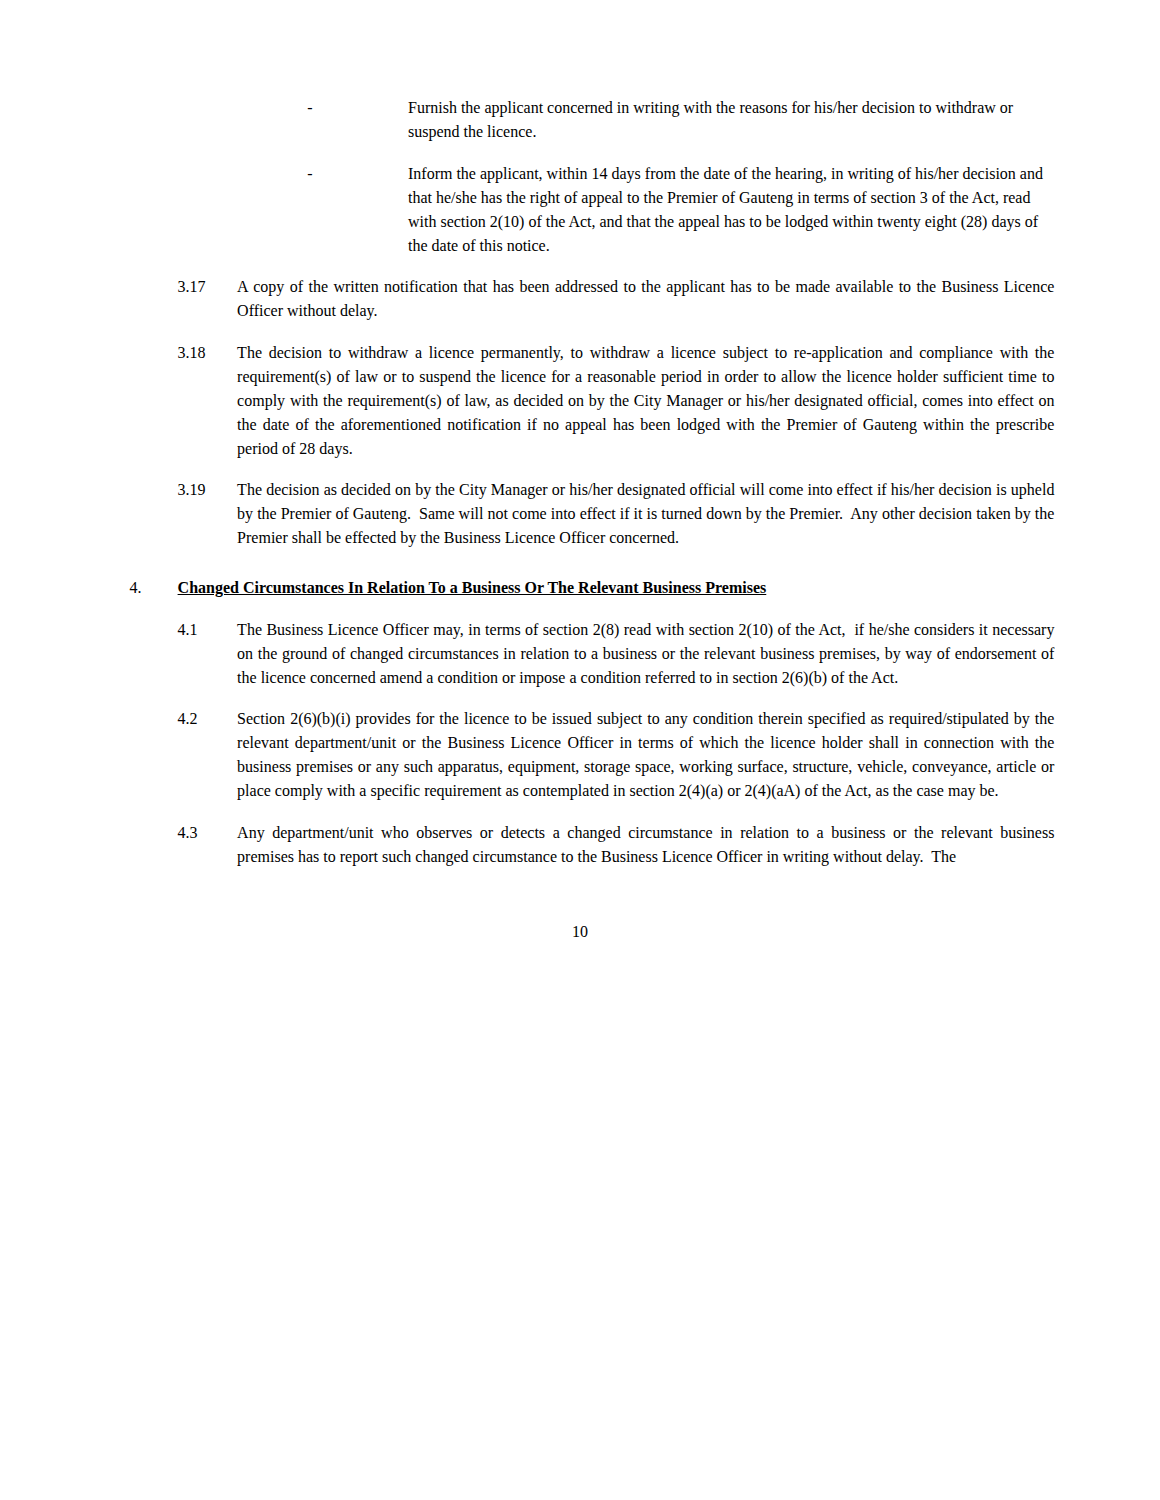- Furnish the applicant concerned in writing with the reasons for his/her decision to withdraw or suspend the licence.
- Inform the applicant, within 14 days from the date of the hearing, in writing of his/her decision and that he/she has the right of appeal to the Premier of Gauteng in terms of section 3 of the Act, read with section 2(10) of the Act, and that the appeal has to be lodged within twenty eight (28) days of the date of this notice.
3.17 A copy of the written notification that has been addressed to the applicant has to be made available to the Business Licence Officer without delay.
3.18 The decision to withdraw a licence permanently, to withdraw a licence subject to re-application and compliance with the requirement(s) of law or to suspend the licence for a reasonable period in order to allow the licence holder sufficient time to comply with the requirement(s) of law, as decided on by the City Manager or his/her designated official, comes into effect on the date of the aforementioned notification if no appeal has been lodged with the Premier of Gauteng within the prescribe period of 28 days.
3.19 The decision as decided on by the City Manager or his/her designated official will come into effect if his/her decision is upheld by the Premier of Gauteng. Same will not come into effect if it is turned down by the Premier. Any other decision taken by the Premier shall be effected by the Business Licence Officer concerned.
4. Changed Circumstances In Relation To a Business Or The Relevant Business Premises
4.1 The Business Licence Officer may, in terms of section 2(8) read with section 2(10) of the Act, if he/she considers it necessary on the ground of changed circumstances in relation to a business or the relevant business premises, by way of endorsement of the licence concerned amend a condition or impose a condition referred to in section 2(6)(b) of the Act.
4.2 Section 2(6)(b)(i) provides for the licence to be issued subject to any condition therein specified as required/stipulated by the relevant department/unit or the Business Licence Officer in terms of which the licence holder shall in connection with the business premises or any such apparatus, equipment, storage space, working surface, structure, vehicle, conveyance, article or place comply with a specific requirement as contemplated in section 2(4)(a) or 2(4)(aA) of the Act, as the case may be.
4.3 Any department/unit who observes or detects a changed circumstance in relation to a business or the relevant business premises has to report such changed circumstance to the Business Licence Officer in writing without delay. The
10